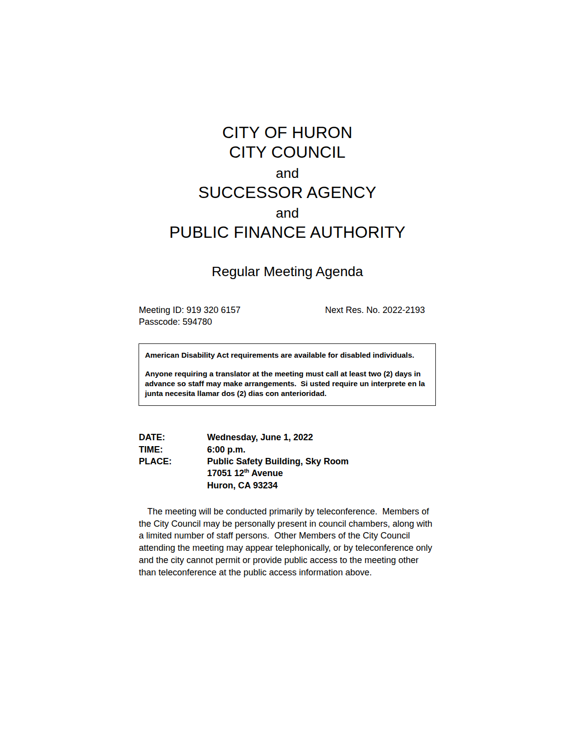CITY OF HURON
CITY COUNCIL
and
SUCCESSOR AGENCY
and
PUBLIC FINANCE AUTHORITY
Regular Meeting Agenda
Meeting ID: 919 320 6157
Passcode: 594780
Next Res. No. 2022-2193
American Disability Act requirements are available for disabled individuals.
Anyone requiring a translator at the meeting must call at least two (2) days in advance so staff may make arrangements. Si usted require un interprete en la junta necesita llamar dos (2) dias con anterioridad.
| DATE: | Wednesday, June 1, 2022 |
| TIME: | 6:00 p.m. |
| PLACE: | Public Safety Building, Sky Room 17051 12 th Avenue Huron, CA 93234 |
The meeting will be conducted primarily by teleconference. Members of the City Council may be personally present in council chambers, along with a limited number of staff persons. Other Members of the City Council attending the meeting may appear telephonically, or by teleconference only and the city cannot permit or provide public access to the meeting other than teleconference at the public access information above.